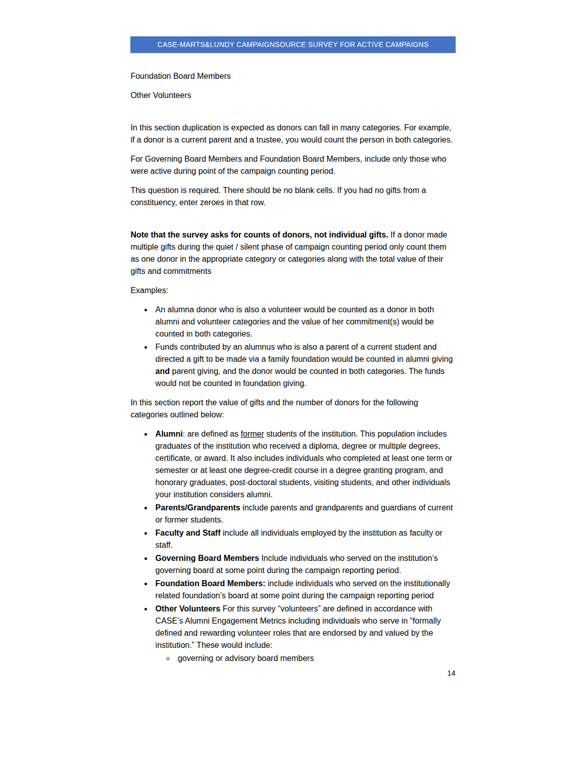CASE-MARTS&LUNDY CAMPAIGNSOURCE SURVEY FOR ACTIVE CAMPAIGNS
Foundation Board Members
Other Volunteers
In this section duplication is expected as donors can fall in many categories. For example, if a donor is a current parent and a trustee, you would count the person in both categories.
For Governing Board Members and Foundation Board Members, include only those who were active during point of the campaign counting period.
This question is required. There should be no blank cells. If you had no gifts from a constituency, enter zeroes in that row.
Note that the survey asks for counts of donors, not individual gifts. If a donor made multiple gifts during the quiet / silent phase of campaign counting period only count them as one donor in the appropriate category or categories along with the total value of their gifts and commitments
Examples:
An alumna donor who is also a volunteer would be counted as a donor in both alumni and volunteer categories and the value of her commitment(s) would be counted in both categories.
Funds contributed by an alumnus who is also a parent of a current student and directed a gift to be made via a family foundation would be counted in alumni giving and parent giving, and the donor would be counted in both categories. The funds would not be counted in foundation giving.
In this section report the value of gifts and the number of donors for the following categories outlined below:
Alumni: are defined as former students of the institution. This population includes graduates of the institution who received a diploma, degree or multiple degrees, certificate, or award. It also includes individuals who completed at least one term or semester or at least one degree-credit course in a degree granting program, and honorary graduates, post-doctoral students, visiting students, and other individuals your institution considers alumni.
Parents/Grandparents include parents and grandparents and guardians of current or former students.
Faculty and Staff include all individuals employed by the institution as faculty or staff.
Governing Board Members Include individuals who served on the institution’s governing board at some point during the campaign reporting period.
Foundation Board Members: include individuals who served on the institutionally related foundation’s board at some point during the campaign reporting period
Other Volunteers For this survey “volunteers” are defined in accordance with CASE’s Alumni Engagement Metrics including individuals who serve in “formally defined and rewarding volunteer roles that are endorsed by and valued by the institution.” These would include:
governing or advisory board members
14